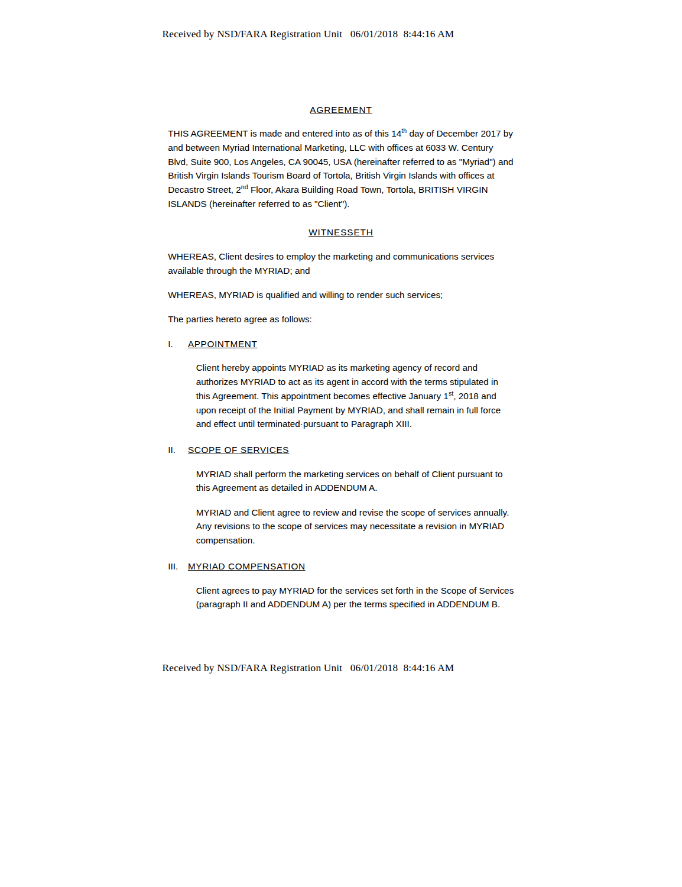Received by NSD/FARA Registration Unit 06/01/2018 8:44:16 AM
AGREEMENT
THIS AGREEMENT is made and entered into as of this 14th day of December 2017 by and between Myriad International Marketing, LLC with offices at 6033 W. Century Blvd, Suite 900, Los Angeles, CA 90045, USA (hereinafter referred to as "Myriad") and British Virgin Islands Tourism Board of Tortola, British Virgin Islands with offices at Decastro Street, 2nd Floor, Akara Building Road Town, Tortola, BRITISH VIRGIN ISLANDS (hereinafter referred to as "Client").
WITNESSETH
WHEREAS, Client desires to employ the marketing and communications services available through the MYRIAD; and
WHEREAS, MYRIAD is qualified and willing to render such services;
The parties hereto agree as follows:
I. APPOINTMENT
Client hereby appoints MYRIAD as its marketing agency of record and authorizes MYRIAD to act as its agent in accord with the terms stipulated in this Agreement. This appointment becomes effective January 1st, 2018 and upon receipt of the Initial Payment by MYRIAD, and shall remain in full force and effect until terminated·pursuant to Paragraph XIII.
II. SCOPE OF SERVICES
MYRIAD shall perform the marketing services on behalf of Client pursuant to this Agreement as detailed in ADDENDUM A.
MYRIAD and Client agree to review and revise the scope of services annually. Any revisions to the scope of services may necessitate a revision in MYRIAD compensation.
III. MYRIAD COMPENSATION
Client agrees to pay MYRIAD for the services set forth in the Scope of Services (paragraph II and ADDENDUM A) per the terms specified in ADDENDUM B.
Received by NSD/FARA Registration Unit 06/01/2018 8:44:16 AM